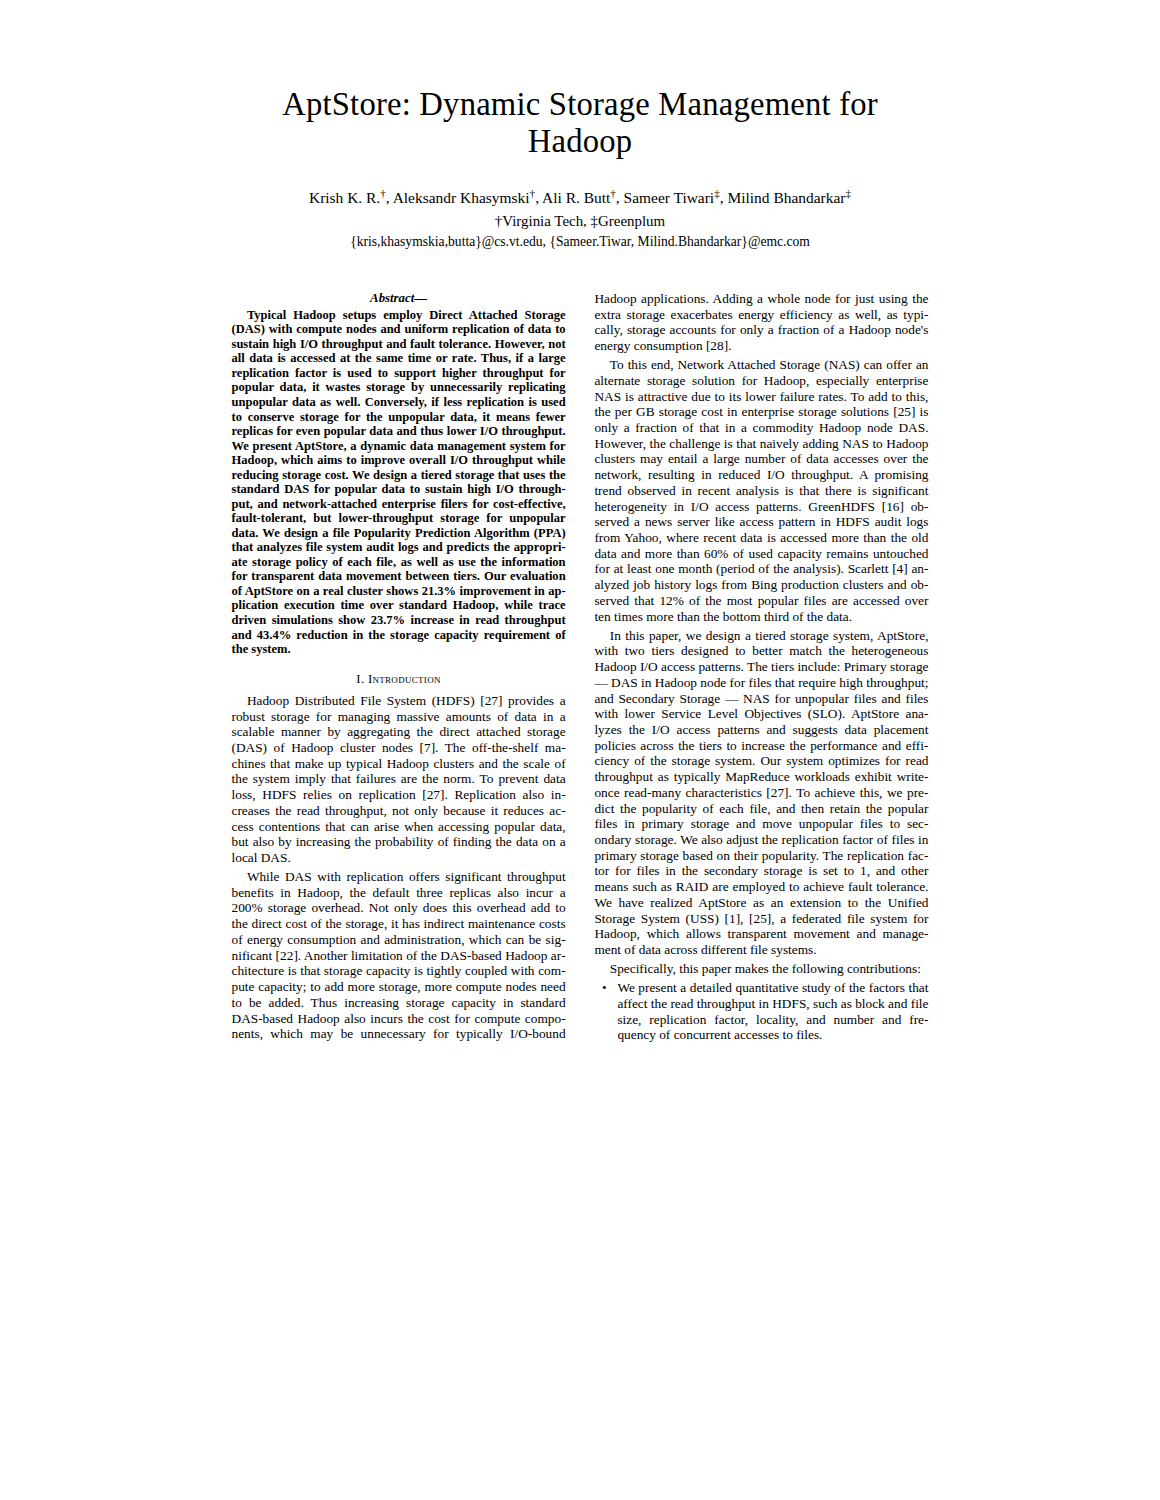AptStore: Dynamic Storage Management for
Hadoop
Krish K. R.†, Aleksandr Khasymski†, Ali R. Butt†, Sameer Tiwari‡, Milind Bhandarkar‡
†Virginia Tech, ‡Greenplum
{kris,khasymskia,butta}@cs.vt.edu, {Sameer.Tiwar, Milind.Bhandarkar}@emc.com
Abstract—
Typical Hadoop setups employ Direct Attached Storage (DAS) with compute nodes and uniform replication of data to sustain high I/O throughput and fault tolerance. However, not all data is accessed at the same time or rate. Thus, if a large replication factor is used to support higher throughput for popular data, it wastes storage by unnecessarily replicating unpopular data as well. Conversely, if less replication is used to conserve storage for the unpopular data, it means fewer replicas for even popular data and thus lower I/O throughput. We present AptStore, a dynamic data management system for Hadoop, which aims to improve overall I/O throughput while reducing storage cost. We design a tiered storage that uses the standard DAS for popular data to sustain high I/O throughput, and network-attached enterprise filers for cost-effective, fault-tolerant, but lower-throughput storage for unpopular data. We design a file Popularity Prediction Algorithm (PPA) that analyzes file system audit logs and predicts the appropriate storage policy of each file, as well as use the information for transparent data movement between tiers. Our evaluation of AptStore on a real cluster shows 21.3% improvement in application execution time over standard Hadoop, while trace driven simulations show 23.7% increase in read throughput and 43.4% reduction in the storage capacity requirement of the system.
I. Introduction
Hadoop Distributed File System (HDFS) [27] provides a robust storage for managing massive amounts of data in a scalable manner by aggregating the direct attached storage (DAS) of Hadoop cluster nodes [7]. The off-the-shelf machines that make up typical Hadoop clusters and the scale of the system imply that failures are the norm. To prevent data loss, HDFS relies on replication [27]. Replication also increases the read throughput, not only because it reduces access contentions that can arise when accessing popular data, but also by increasing the probability of finding the data on a local DAS.
While DAS with replication offers significant throughput benefits in Hadoop, the default three replicas also incur a 200% storage overhead. Not only does this overhead add to the direct cost of the storage, it has indirect maintenance costs of energy consumption and administration, which can be significant [22]. Another limitation of the DAS-based Hadoop architecture is that storage capacity is tightly coupled with compute capacity; to add more storage, more compute nodes need to be added. Thus increasing storage capacity in standard DAS-based Hadoop also incurs the cost for compute components, which may be unnecessary for typically I/O-bound Hadoop applications. Adding a whole node for just using the extra storage exacerbates energy efficiency as well, as typically, storage accounts for only a fraction of a Hadoop node's energy consumption [28].
To this end, Network Attached Storage (NAS) can offer an alternate storage solution for Hadoop, especially enterprise NAS is attractive due to its lower failure rates. To add to this, the per GB storage cost in enterprise storage solutions [25] is only a fraction of that in a commodity Hadoop node DAS. However, the challenge is that naively adding NAS to Hadoop clusters may entail a large number of data accesses over the network, resulting in reduced I/O throughput. A promising trend observed in recent analysis is that there is significant heterogeneity in I/O access patterns. GreenHDFS [16] observed a news server like access pattern in HDFS audit logs from Yahoo, where recent data is accessed more than the old data and more than 60% of used capacity remains untouched for at least one month (period of the analysis). Scarlett [4] analyzed job history logs from Bing production clusters and observed that 12% of the most popular files are accessed over ten times more than the bottom third of the data.
In this paper, we design a tiered storage system, AptStore, with two tiers designed to better match the heterogeneous Hadoop I/O access patterns. The tiers include: Primary storage — DAS in Hadoop node for files that require high throughput; and Secondary Storage — NAS for unpopular files and files with lower Service Level Objectives (SLO). AptStore analyzes the I/O access patterns and suggests data placement policies across the tiers to increase the performance and efficiency of the storage system. Our system optimizes for read throughput as typically MapReduce workloads exhibit write-once read-many characteristics [27]. To achieve this, we predict the popularity of each file, and then retain the popular files in primary storage and move unpopular files to secondary storage. We also adjust the replication factor of files in primary storage based on their popularity. The replication factor for files in the secondary storage is set to 1, and other means such as RAID are employed to achieve fault tolerance. We have realized AptStore as an extension to the Unified Storage System (USS) [1], [25], a federated file system for Hadoop, which allows transparent movement and management of data across different file systems.
Specifically, this paper makes the following contributions:
We present a detailed quantitative study of the factors that affect the read throughput in HDFS, such as block and file size, replication factor, locality, and number and frequency of concurrent accesses to files.